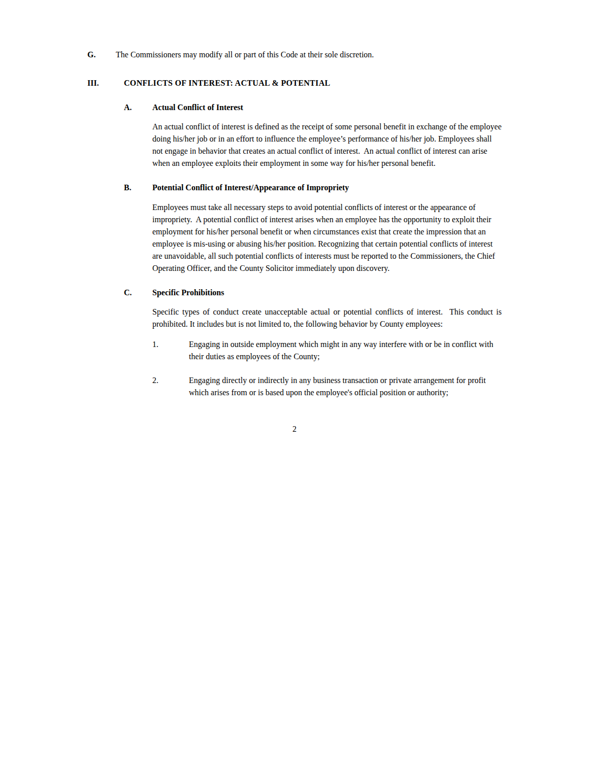G.
The Commissioners may modify all or part of this Code at their sole discretion.
III.
CONFLICTS OF INTEREST: ACTUAL & POTENTIAL
A.
Actual Conflict of Interest
An actual conflict of interest is defined as the receipt of some personal benefit in exchange of the employee doing his/her job or in an effort to influence the employee’s performance of his/her job. Employees shall not engage in behavior that creates an actual conflict of interest. An actual conflict of interest can arise when an employee exploits their employment in some way for his/her personal benefit.
B.
Potential Conflict of Interest/Appearance of Impropriety
Employees must take all necessary steps to avoid potential conflicts of interest or the appearance of impropriety. A potential conflict of interest arises when an employee has the opportunity to exploit their employment for his/her personal benefit or when circumstances exist that create the impression that an employee is mis-using or abusing his/her position. Recognizing that certain potential conflicts of interest are unavoidable, all such potential conflicts of interests must be reported to the Commissioners, the Chief Operating Officer, and the County Solicitor immediately upon discovery.
C.
Specific Prohibitions
Specific types of conduct create unacceptable actual or potential conflicts of interest. This conduct is prohibited. It includes but is not limited to, the following behavior by County employees:
1. Engaging in outside employment which might in any way interfere with or be in conflict with their duties as employees of the County;
2. Engaging directly or indirectly in any business transaction or private arrangement for profit which arises from or is based upon the employee's official position or authority;
2